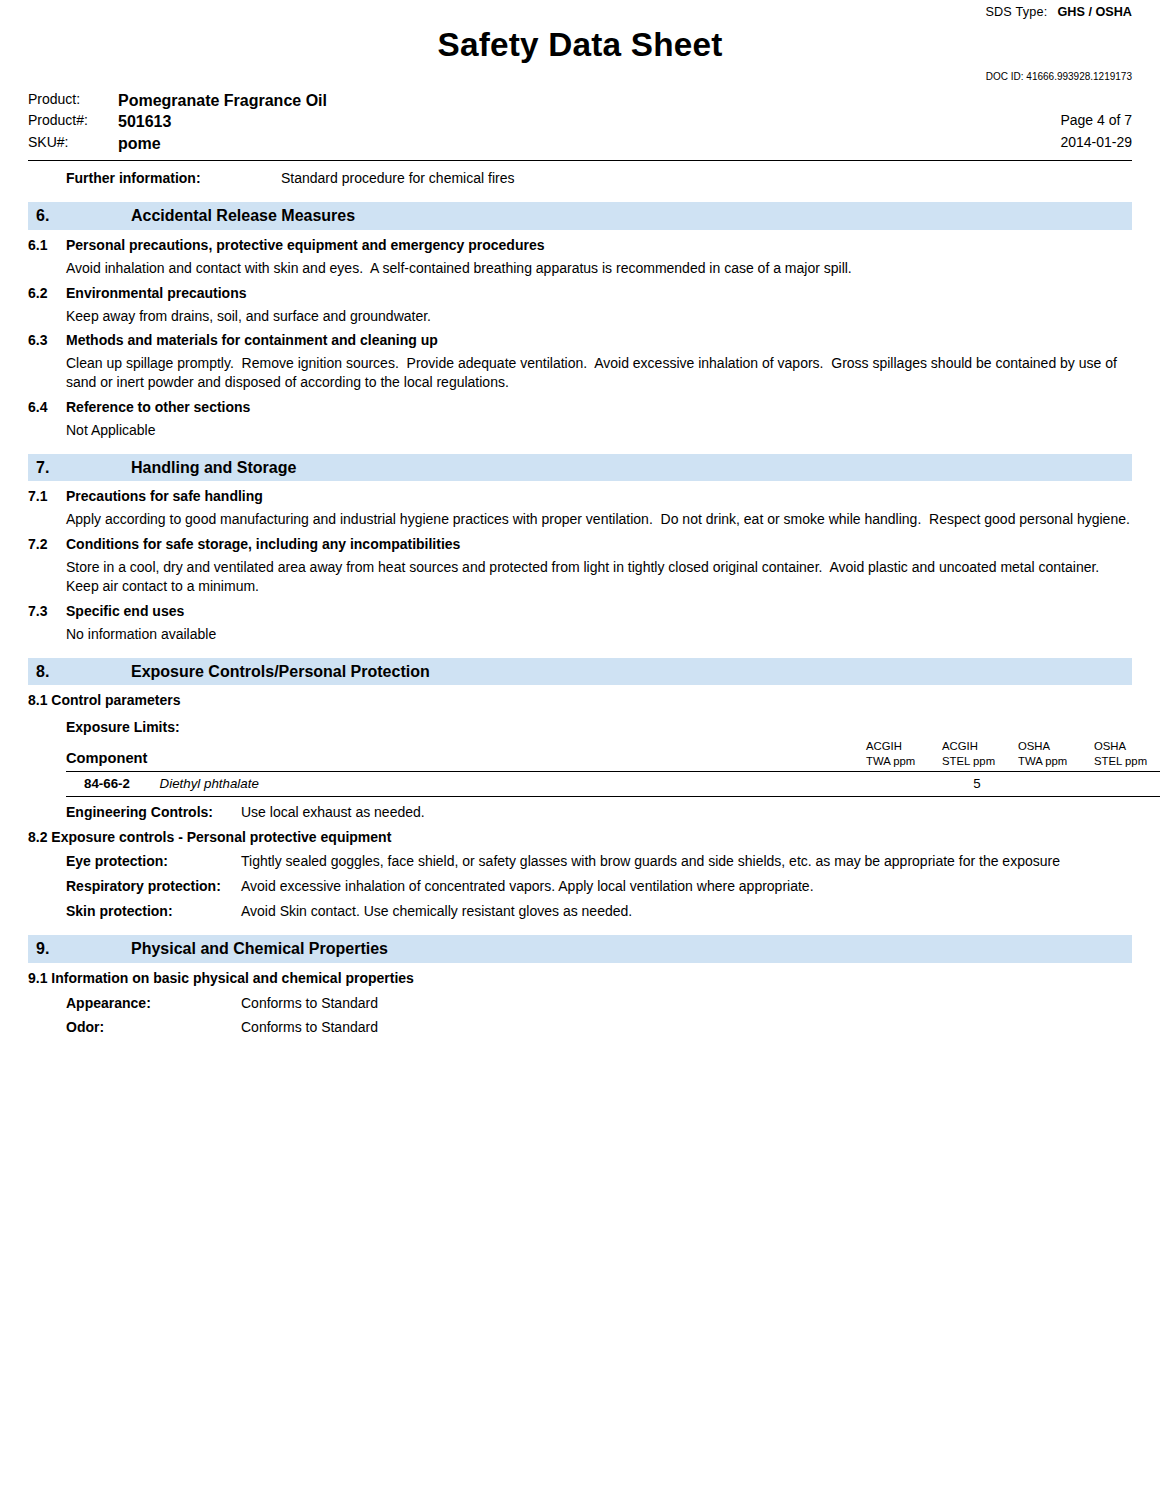SDS Type: GHS / OSHA
Safety Data Sheet
DOC ID: 41666.993928.1219173
| Product: | Pomegranate Fragrance Oil | |
| Product#: | 501613 | Page 4 of 7 |
| SKU#: | pome | 2014-01-29 |
Further information:
Standard procedure for chemical fires
6. Accidental Release Measures
6.1 Personal precautions, protective equipment and emergency procedures
Avoid inhalation and contact with skin and eyes. A self-contained breathing apparatus is recommended in case of a major spill.
6.2 Environmental precautions
Keep away from drains, soil, and surface and groundwater.
6.3 Methods and materials for containment and cleaning up
Clean up spillage promptly. Remove ignition sources. Provide adequate ventilation. Avoid excessive inhalation of vapors. Gross spillages should be contained by use of sand or inert powder and disposed of according to the local regulations.
6.4 Reference to other sections
Not Applicable
7. Handling and Storage
7.1 Precautions for safe handling
Apply according to good manufacturing and industrial hygiene practices with proper ventilation. Do not drink, eat or smoke while handling. Respect good personal hygiene.
7.2 Conditions for safe storage, including any incompatibilities
Store in a cool, dry and ventilated area away from heat sources and protected from light in tightly closed original container. Avoid plastic and uncoated metal container. Keep air contact to a minimum.
7.3 Specific end uses
No information available
8. Exposure Controls/Personal Protection
8.1 Control parameters
Exposure Limits:
| Component | ACGIH TWA ppm | ACGIH STEL ppm | OSHA TWA ppm | OSHA STEL ppm |
| --- | --- | --- | --- | --- |
| 84-66-2 Diethyl phthalate | | 5 | | |
Engineering Controls: Use local exhaust as needed.
8.2 Exposure controls - Personal protective equipment
Eye protection:
Tightly sealed goggles, face shield, or safety glasses with brow guards and side shields, etc. as may be appropriate for the exposure
Respiratory protection:
Avoid excessive inhalation of concentrated vapors. Apply local ventilation where appropriate.
Skin protection:
Avoid Skin contact. Use chemically resistant gloves as needed.
9. Physical and Chemical Properties
9.1 Information on basic physical and chemical properties
Appearance:
Conforms to Standard
Odor:
Conforms to Standard